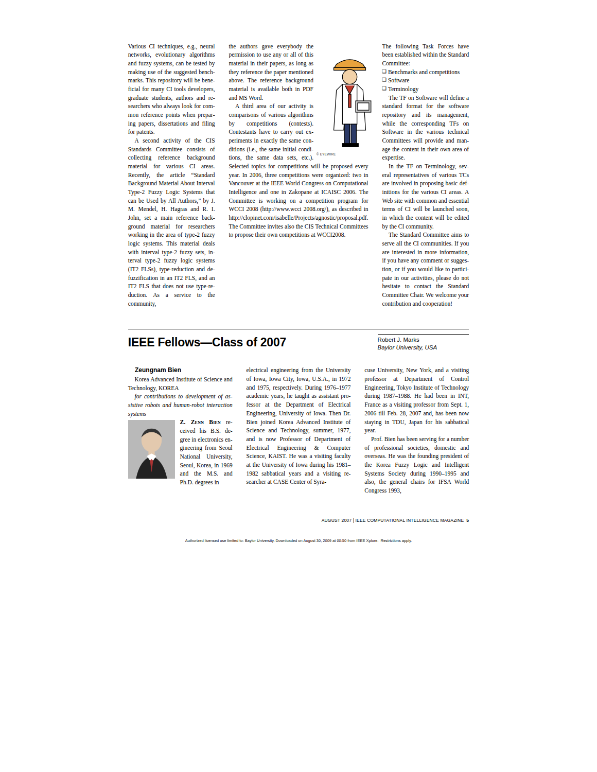Various CI techniques, e.g., neural networks, evolutionary algorithms and fuzzy systems, can be tested by making use of the suggested benchmarks. This repository will be beneficial for many CI tools developers, graduate students, authors and researchers who always look for common reference points when preparing papers, dissertations and filing for patents.
A second activity of the CIS Standards Committee consists of collecting reference background material for various CI areas. Recently, the article “Standard Background Material About Interval Type-2 Fuzzy Logic Systems that can be Used by All Authors,” by J. M. Mendel, H. Hagras and R. I. John, set a main reference background material for researchers working in the area of type-2 fuzzy logic systems. This material deals with interval type-2 fuzzy sets, interval type-2 fuzzy logic systems (IT2 FLSs), type-reduction and defuzzification in an IT2 FLS, and an IT2 FLS that does not use type-reduction. As a service to the community,
© EYEWIRE
the authors gave everybody the permission to use any or all of this material in their papers, as long as they reference the paper mentioned above. The reference background material is available both in PDF and MS Word.
A third area of our activity is comparisons of various algorithms by competitions (contests). Contestants have to carry out experiments in exactly the same conditions (i.e., the same initial conditions, the same data sets, etc.). Selected topics for competitions will be proposed every year. In 2006, three competitions were organized: two in Vancouver at the IEEE World Congress on Computational Intelligence and one in Zakopane at ICAISC 2006. The Committee is working on a competition program for WCCI 2008 (http://www.wcci 2008.org/), as described in http://clopinet.com/isabelle/Projects/agnostic/proposal.pdf. The Committee invites also the CIS Technical Committees to propose their own competitions at WCCI2008.
The following Task Forces have been established within the Standard Committee:
Benchmarks and competitions
Software
Terminology
The TF on Software will define a standard format for the software repository and its management, while the corresponding TFs on Software in the various technical Committees will provide and manage the content in their own area of expertise.
In the TF on Terminology, several representatives of various TCs are involved in proposing basic definitions for the various CI areas. A Web site with common and essential terms of CI will be launched soon, in which the content will be edited by the CI community.
The Standard Committee aims to serve all the CI communities. If you are interested in more information, if you have any comment or suggestion, or if you would like to participate in our activities, please do not hesitate to contact the Standard Committee Chair. We welcome your contribution and cooperation!
IEEE Fellows—Class of 2007
Robert J. Marks
Baylor University, USA
Zeungnam Bien
Korea Advanced Institute of Science and Technology, KOREA
for contributions to development of assistive robots and human-robot interaction systems
Z. Zenn Bien received his B.S. degree in electronics engineering from Seoul National University, Seoul, Korea, in 1969 and the M.S. and Ph.D. degrees in
electrical engineering from the University of Iowa, Iowa City, Iowa, U.S.A., in 1972 and 1975, respectively. During 1976–1977 academic years, he taught as assistant professor at the Department of Electrical Engineering, University of Iowa. Then Dr. Bien joined Korea Advanced Institute of Science and Technology, summer, 1977, and is now Professor of Department of Electrical Engineering & Computer Science, KAIST. He was a visiting faculty at the University of Iowa during his 1981–1982 sabbatical years and a visiting researcher at CASE Center of Syra-
cuse University, New York, and a visiting professor at Department of Control Engineering, Tokyo Institute of Technology during 1987–1988. He had been in INT, France as a visiting professor from Sept. 1, 2006 till Feb. 28, 2007 and, has been now staying in TDU, Japan for his sabbatical year.
Prof. Bien has been serving for a number of professional societies, domestic and overseas. He was the founding president of the Korea Fuzzy Logic and Intelligent Systems Society during 1990–1995 and also, the general chairs for IFSA World Congress 1993,
AUGUST 2007 | IEEE COMPUTATIONAL INTELLIGENCE MAGAZINE 5
Authorized licensed use limited to: Baylor University. Downloaded on August 30, 2009 at 00:50 from IEEE Xplore. Restrictions apply.